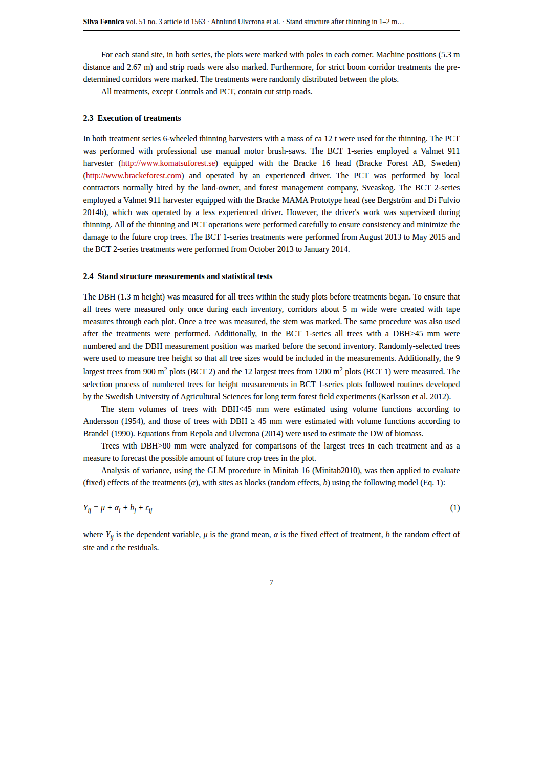Silva Fennica vol. 51 no. 3 article id 1563 · Ahnlund Ulvcrona et al. · Stand structure after thinning in 1–2 m…
For each stand site, in both series, the plots were marked with poles in each corner. Machine positions (5.3 m distance and 2.67 m) and strip roads were also marked. Furthermore, for strict boom corridor treatments the pre-determined corridors were marked. The treatments were randomly distributed between the plots.
All treatments, except Controls and PCT, contain cut strip roads.
2.3 Execution of treatments
In both treatment series 6-wheeled thinning harvesters with a mass of ca 12 t were used for the thinning. The PCT was performed with professional use manual motor brush-saws. The BCT 1-series employed a Valmet 911 harvester (http://www.komatsuforest.se) equipped with the Bracke 16 head (Bracke Forest AB, Sweden) (http://www.brackeforest.com) and operated by an experienced driver. The PCT was performed by local contractors normally hired by the land-owner, and forest management company, Sveaskog. The BCT 2-series employed a Valmet 911 harvester equipped with the Bracke MAMA Prototype head (see Bergström and Di Fulvio 2014b), which was operated by a less experienced driver. However, the driver's work was supervised during thinning. All of the thinning and PCT operations were performed carefully to ensure consistency and minimize the damage to the future crop trees. The BCT 1-series treatments were performed from August 2013 to May 2015 and the BCT 2-series treatments were performed from October 2013 to January 2014.
2.4 Stand structure measurements and statistical tests
The DBH (1.3 m height) was measured for all trees within the study plots before treatments began. To ensure that all trees were measured only once during each inventory, corridors about 5 m wide were created with tape measures through each plot. Once a tree was measured, the stem was marked. The same procedure was also used after the treatments were performed. Additionally, in the BCT 1-series all trees with a DBH>45 mm were numbered and the DBH measurement position was marked before the second inventory. Randomly-selected trees were used to measure tree height so that all tree sizes would be included in the measurements. Additionally, the 9 largest trees from 900 m2 plots (BCT 2) and the 12 largest trees from 1200 m2 plots (BCT 1) were measured. The selection process of numbered trees for height measurements in BCT 1-series plots followed routines developed by the Swedish University of Agricultural Sciences for long term forest field experiments (Karlsson et al. 2012).
The stem volumes of trees with DBH<45 mm were estimated using volume functions according to Andersson (1954), and those of trees with DBH ≥ 45 mm were estimated with volume functions according to Brandel (1990). Equations from Repola and Ulvcrona (2014) were used to estimate the DW of biomass.
Trees with DBH>80 mm were analyzed for comparisons of the largest trees in each treatment and as a measure to forecast the possible amount of future crop trees in the plot.
Analysis of variance, using the GLM procedure in Minitab 16 (Minitab2010), was then applied to evaluate (fixed) effects of the treatments (α), with sites as blocks (random effects, b) using the following model (Eq. 1):
Yij = μ + αi + bj + εij (1)
where Yij is the dependent variable, μ is the grand mean, α is the fixed effect of treatment, b the random effect of site and ε the residuals.
7